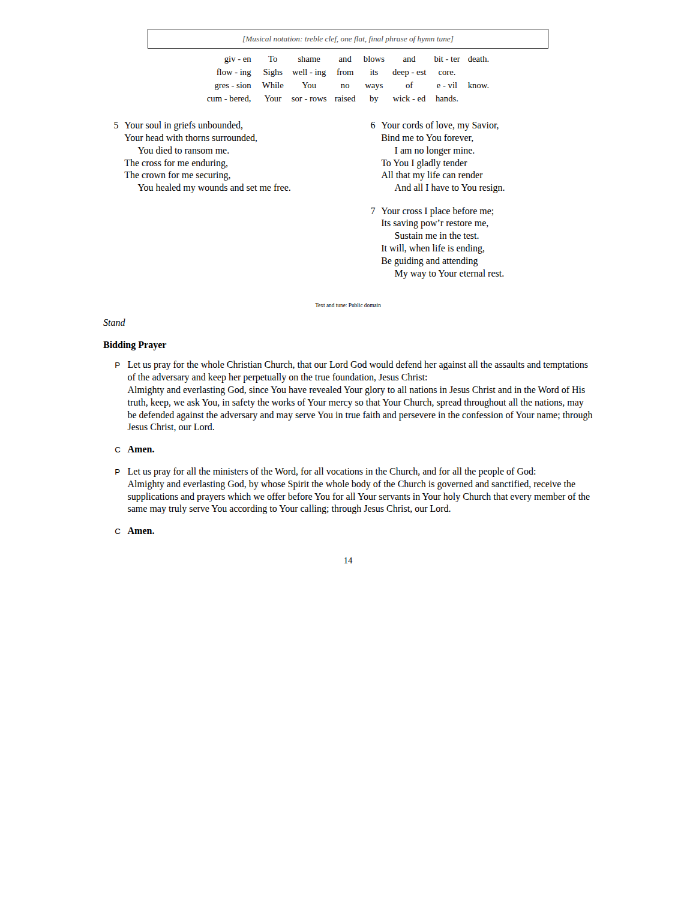[Musical notation: treble clef, one flat, final phrase of hymn tune]
| giv - en | To | shame | and | blows | and | bit - ter | death. |
| flow - ing | Sighs | well - ing | from | its | deep - est | core. | |
| gres - sion | While | You | no | ways | of | e - vil | know. |
| cum - bered, | Your | sor - rows | raised | by | wick - ed | hands. | |
5
Your soul in griefs unbounded,
Your head with thorns surrounded,
You died to ransom me. The cross for me enduring,
The crown for me securing,
You healed my wounds and set me free.
6
Your cords of love, my Savior,
Bind me to You forever,
I am no longer mine. To You I gladly tender
All that my life can render
And all I have to You resign.
7
Your cross I place before me;
Its saving pow’r restore me,
Sustain me in the test. It will, when life is ending,
Be guiding and attending
My way to Your eternal rest.
Text and tune: Public domain
Stand
Bidding Prayer
P
Let us pray for the whole Christian Church, that our Lord God would defend her against all the assaults and temptations of the adversary and keep her perpetually on the true foundation, Jesus Christ:
Almighty and everlasting God, since You have revealed Your glory to all nations in Jesus Christ and in the Word of His truth, keep, we ask You, in safety the works of Your mercy so that Your Church, spread throughout all the nations, may be defended against the adversary and may serve You in true faith and persevere in the confession of Your name; through Jesus Christ, our Lord.
C
Amen.
P
Let us pray for all the ministers of the Word, for all vocations in the Church, and for all the people of God:
Almighty and everlasting God, by whose Spirit the whole body of the Church is governed and sanctified, receive the supplications and prayers which we offer before You for all Your servants in Your holy Church that every member of the same may truly serve You according to Your calling; through Jesus Christ, our Lord.
C
Amen.
14